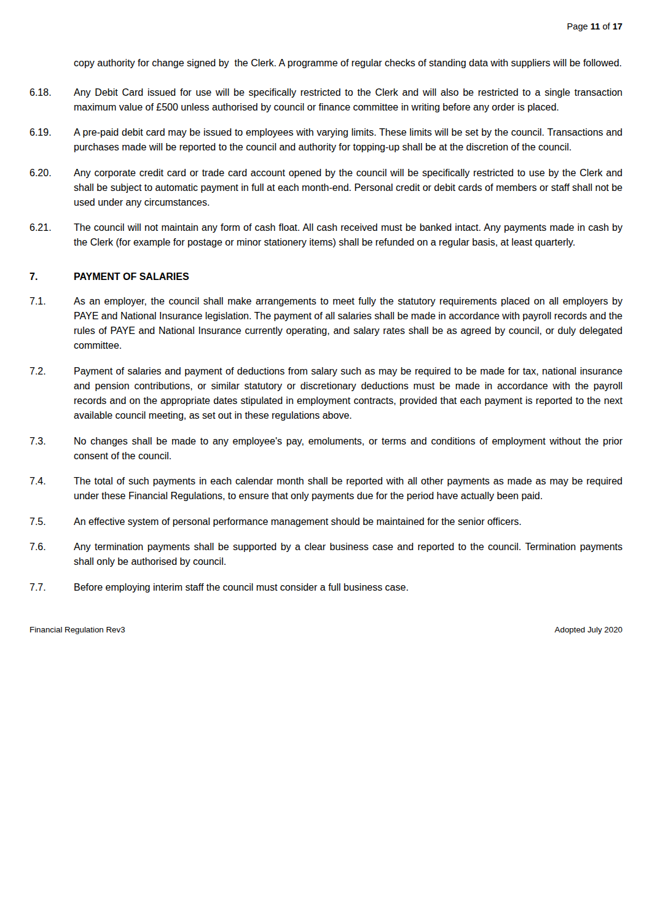Page 11 of 17
copy authority for change signed by the Clerk. A programme of regular checks of standing data with suppliers will be followed.
6.18. Any Debit Card issued for use will be specifically restricted to the Clerk and will also be restricted to a single transaction maximum value of £500 unless authorised by council or finance committee in writing before any order is placed.
6.19. A pre-paid debit card may be issued to employees with varying limits. These limits will be set by the council. Transactions and purchases made will be reported to the council and authority for topping-up shall be at the discretion of the council.
6.20. Any corporate credit card or trade card account opened by the council will be specifically restricted to use by the Clerk and shall be subject to automatic payment in full at each month-end. Personal credit or debit cards of members or staff shall not be used under any circumstances.
6.21. The council will not maintain any form of cash float. All cash received must be banked intact. Any payments made in cash by the Clerk (for example for postage or minor stationery items) shall be refunded on a regular basis, at least quarterly.
7. PAYMENT OF SALARIES
7.1. As an employer, the council shall make arrangements to meet fully the statutory requirements placed on all employers by PAYE and National Insurance legislation. The payment of all salaries shall be made in accordance with payroll records and the rules of PAYE and National Insurance currently operating, and salary rates shall be as agreed by council, or duly delegated committee.
7.2. Payment of salaries and payment of deductions from salary such as may be required to be made for tax, national insurance and pension contributions, or similar statutory or discretionary deductions must be made in accordance with the payroll records and on the appropriate dates stipulated in employment contracts, provided that each payment is reported to the next available council meeting, as set out in these regulations above.
7.3. No changes shall be made to any employee's pay, emoluments, or terms and conditions of employment without the prior consent of the council.
7.4. The total of such payments in each calendar month shall be reported with all other payments as made as may be required under these Financial Regulations, to ensure that only payments due for the period have actually been paid.
7.5. An effective system of personal performance management should be maintained for the senior officers.
7.6. Any termination payments shall be supported by a clear business case and reported to the council. Termination payments shall only be authorised by council.
7.7. Before employing interim staff the council must consider a full business case.
Financial Regulation Rev3 Adopted July 2020